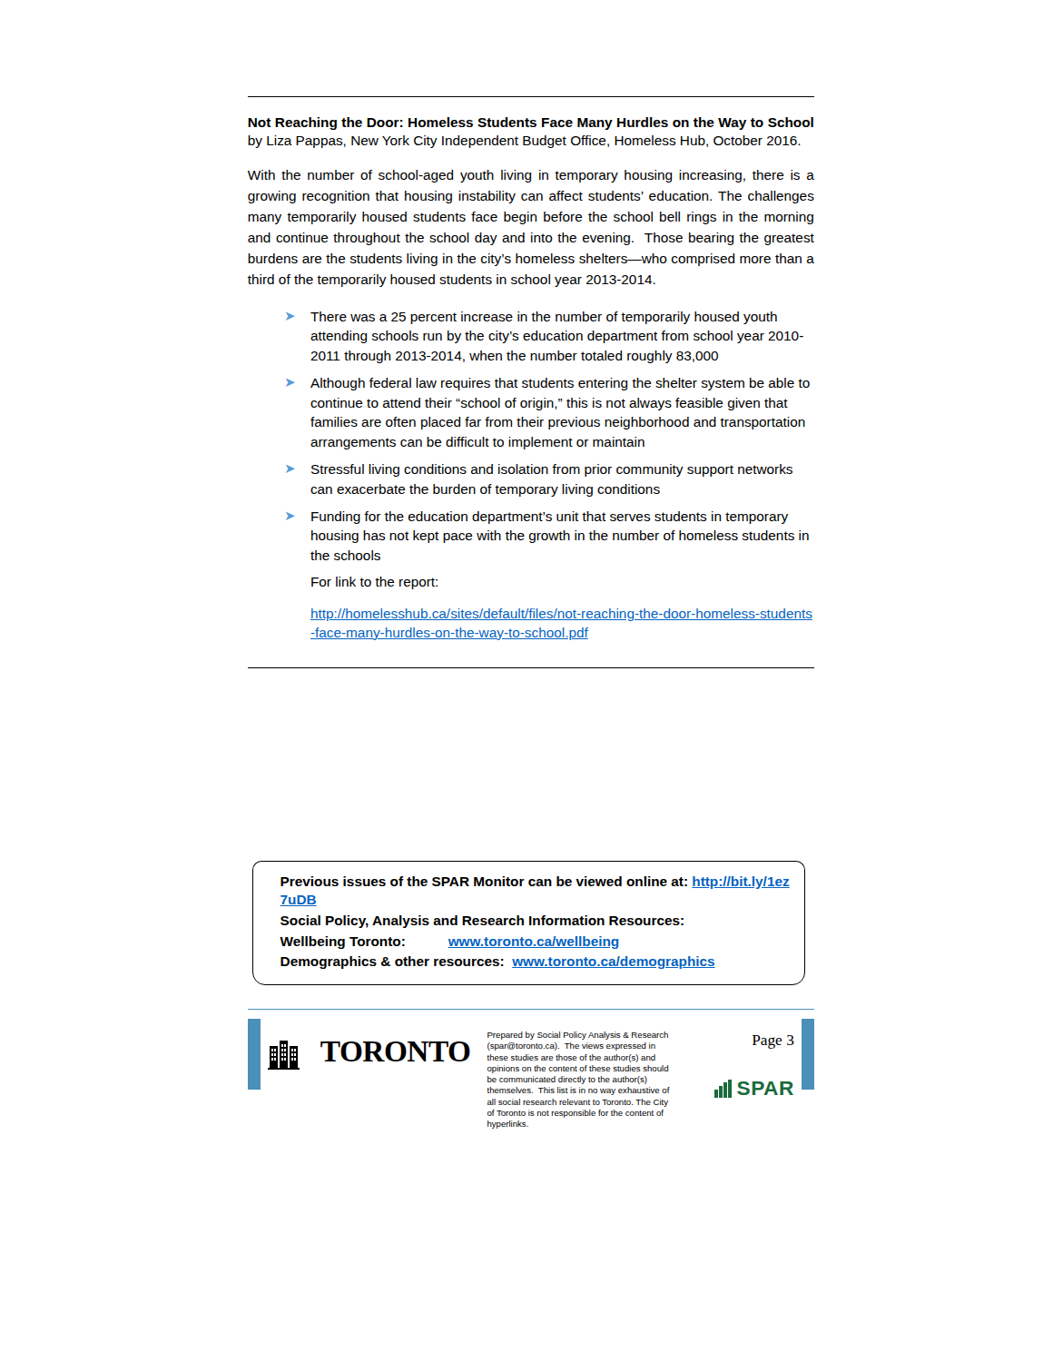Not Reaching the Door: Homeless Students Face Many Hurdles on the Way to School by Liza Pappas, New York City Independent Budget Office, Homeless Hub, October 2016.
With the number of school-aged youth living in temporary housing increasing, there is a growing recognition that housing instability can affect students’ education. The challenges many temporarily housed students face begin before the school bell rings in the morning and continue throughout the school day and into the evening. Those bearing the greatest burdens are the students living in the city’s homeless shelters—who comprised more than a third of the temporarily housed students in school year 2013-2014.
There was a 25 percent increase in the number of temporarily housed youth attending schools run by the city’s education department from school year 2010-2011 through 2013-2014, when the number totaled roughly 83,000
Although federal law requires that students entering the shelter system be able to continue to attend their “school of origin,” this is not always feasible given that families are often placed far from their previous neighborhood and transportation arrangements can be difficult to implement or maintain
Stressful living conditions and isolation from prior community support networks can exacerbate the burden of temporary living conditions
Funding for the education department’s unit that serves students in temporary housing has not kept pace with the growth in the number of homeless students in the schools
For link to the report:
http://homelesshub.ca/sites/default/files/not-reaching-the-door-homeless-students-face-many-hurdles-on-the-way-to-school.pdf
Previous issues of the SPAR Monitor can be viewed online at: http://bit.ly/1ez7uDB
Social Policy, Analysis and Research Information Resources:
Wellbeing Toronto: www.toronto.ca/wellbeing
Demographics & other resources: www.toronto.ca/demographics
TORONTO
Prepared by Social Policy Analysis & Research (spar@toronto.ca). The views expressed in these studies are those of the author(s) and opinions on the content of these studies should be communicated directly to the author(s) themselves. This list is in no way exhaustive of all social research relevant to Toronto. The City of Toronto is not responsible for the content of hyperlinks.
Page 3
SPAR